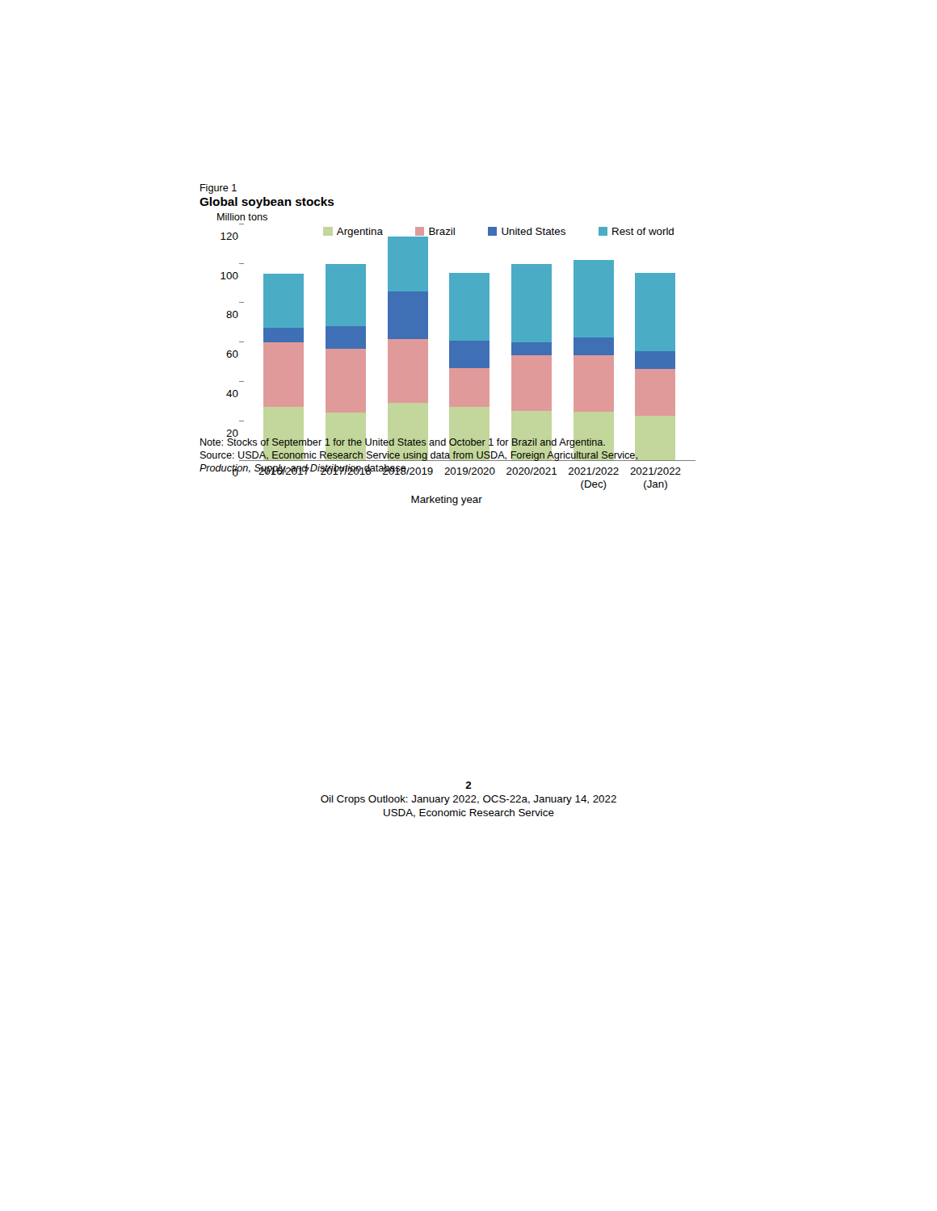Figure 1
Global soybean stocks
Million tons
Argentina Brazil United States Rest of world
0
20
40
60
80
100
120
2016/2017 : Arg 27, Bra 32.5, US 7.5, ROW 27.5 (total 94.5)
2016/2017
2017/2018
2018/2019
2019/2020
2020/2021
2021/2022
(Dec)
2021/2022
(Jan)
Marketing year
Note: Stocks of September 1 for the United States and October 1 for Brazil and Argentina.
Source: USDA, Economic Research Service using data from USDA, Foreign Agricultural Service, Production, Supply, and Distribution database.
2
Oil Crops Outlook: January 2022, OCS-22a, January 14, 2022
USDA, Economic Research Service